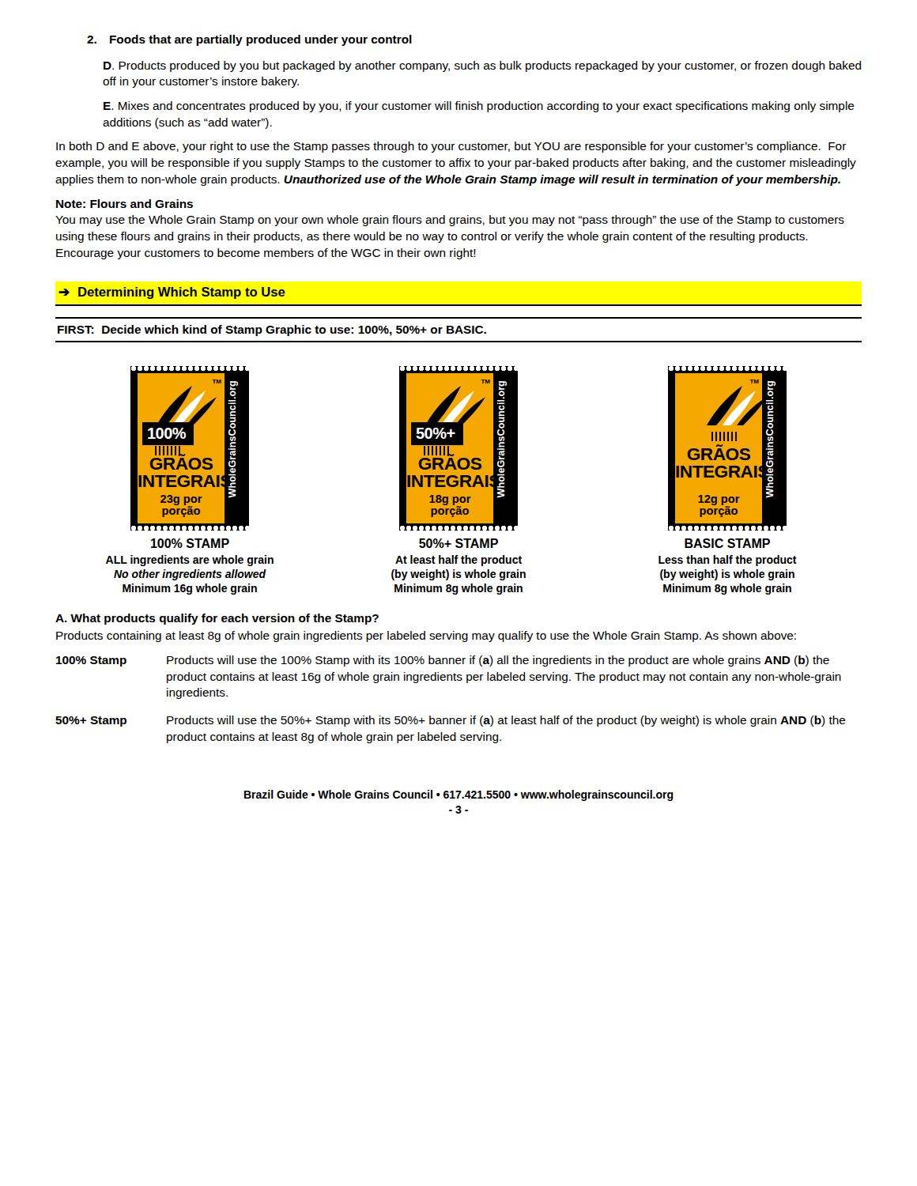2. Foods that are partially produced under your control
D. Products produced by you but packaged by another company, such as bulk products repackaged by your customer, or frozen dough baked off in your customer’s instore bakery.
E. Mixes and concentrates produced by you, if your customer will finish production according to your exact specifications making only simple additions (such as “add water”).
In both D and E above, your right to use the Stamp passes through to your customer, but YOU are responsible for your customer’s compliance. For example, you will be responsible if you supply Stamps to the customer to affix to your par-baked products after baking, and the customer misleadingly applies them to non-whole grain products. Unauthorized use of the Whole Grain Stamp image will result in termination of your membership.
Note: Flours and Grains
You may use the Whole Grain Stamp on your own whole grain flours and grains, but you may not “pass through” the use of the Stamp to customers using these flours and grains in their products, as there would be no way to control or verify the whole grain content of the resulting products. Encourage your customers to become members of the WGC in their own right!
➔Determining Which Stamp to Use
FIRST: Decide which kind of Stamp Graphic to use: 100%, 50%+ or BASIC.
| TM 100% GRÃOS INTEGRAIS 23g por porção WholeGrainsCouncil.org 100% STAMP ALL ingredients are whole grain No other ingredients allowed Minimum 16g whole grain | TM 50%+ GRÃOS INTEGRAIS 18g por porção WholeGrainsCouncil.org 50%+ STAMP At least half the product (by weight) is whole grain Minimum 8g whole grain | TM GRÃOS INTEGRAIS 12g por porção WholeGrainsCouncil.org BASIC STAMP Less than half the product (by weight) is whole grain Minimum 8g whole grain |
A. What products qualify for each version of the Stamp?
Products containing at least 8g of whole grain ingredients per labeled serving may qualify to use the Whole Grain Stamp. As shown above:
| 100% Stamp | Products will use the 100% Stamp with its 100% banner if ( a ) all the ingredients in the product are whole grains AND ( b ) the product contains at least 16g of whole grain ingredients per labeled serving. The product may not contain any non-whole-grain ingredients. |
| 50%+ Stamp | Products will use the 50%+ Stamp with its 50%+ banner if ( a ) at least half of the product (by weight) is whole grain AND ( b ) the product contains at least 8g of whole grain per labeled serving. |
Brazil Guide • Whole Grains Council • 617.421.5500 • www.wholegrainscouncil.org
- 3 -